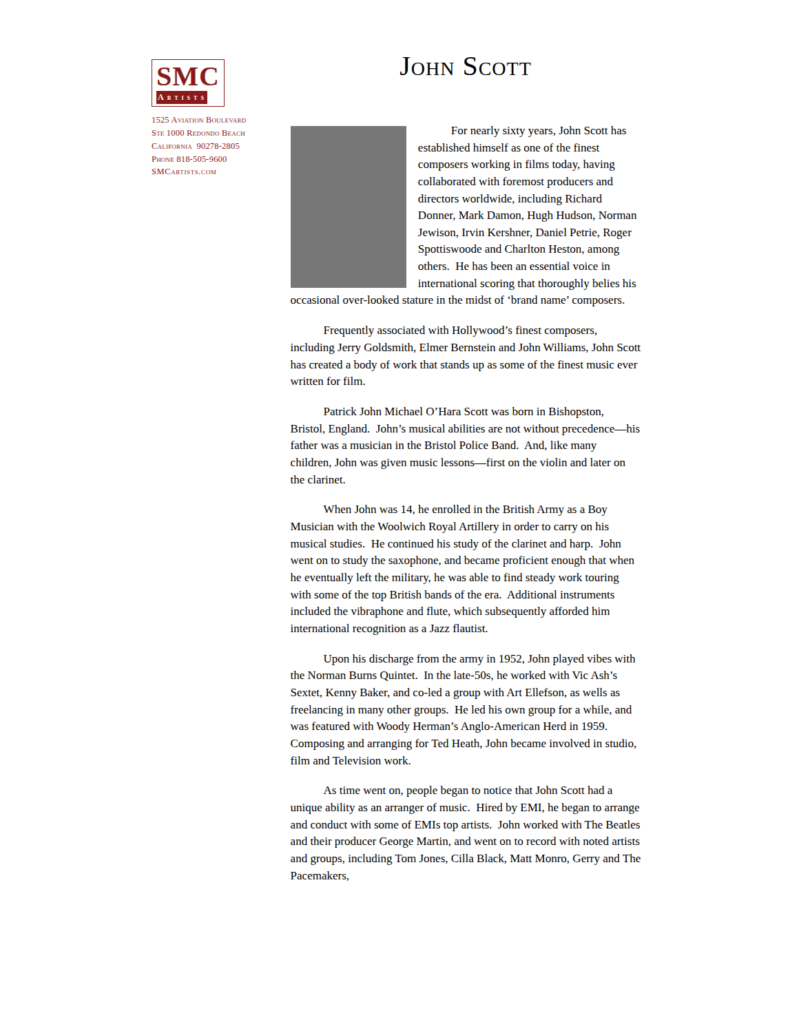SMC Artists
1525 Aviation Boulevard Ste 1000 Redondo Beach California 90278-2805 Phone 818-505-9600 SMCartists.com
John Scott
For nearly sixty years, John Scott has established himself as one of the finest composers working in films today, having collaborated with foremost producers and directors worldwide, including Richard Donner, Mark Damon, Hugh Hudson, Norman Jewison, Irvin Kershner, Daniel Petrie, Roger Spottiswoode and Charlton Heston, among others. He has been an essential voice in international scoring that thoroughly belies his occasional over-looked stature in the midst of ‘brand name’ composers.
Frequently associated with Hollywood’s finest composers, including Jerry Goldsmith, Elmer Bernstein and John Williams, John Scott has created a body of work that stands up as some of the finest music ever written for film.
Patrick John Michael O’Hara Scott was born in Bishopston, Bristol, England. John’s musical abilities are not without precedence—his father was a musician in the Bristol Police Band. And, like many children, John was given music lessons—first on the violin and later on the clarinet.
When John was 14, he enrolled in the British Army as a Boy Musician with the Woolwich Royal Artillery in order to carry on his musical studies. He continued his study of the clarinet and harp. John went on to study the saxophone, and became proficient enough that when he eventually left the military, he was able to find steady work touring with some of the top British bands of the era. Additional instruments included the vibraphone and flute, which subsequently afforded him international recognition as a Jazz flautist.
Upon his discharge from the army in 1952, John played vibes with the Norman Burns Quintet. In the late-50s, he worked with Vic Ash’s Sextet, Kenny Baker, and co-led a group with Art Ellefson, as wells as freelancing in many other groups. He led his own group for a while, and was featured with Woody Herman’s Anglo-American Herd in 1959. Composing and arranging for Ted Heath, John became involved in studio, film and Television work.
As time went on, people began to notice that John Scott had a unique ability as an arranger of music. Hired by EMI, he began to arrange and conduct with some of EMIs top artists. John worked with The Beatles and their producer George Martin, and went on to record with noted artists and groups, including Tom Jones, Cilla Black, Matt Monro, Gerry and The Pacemakers,